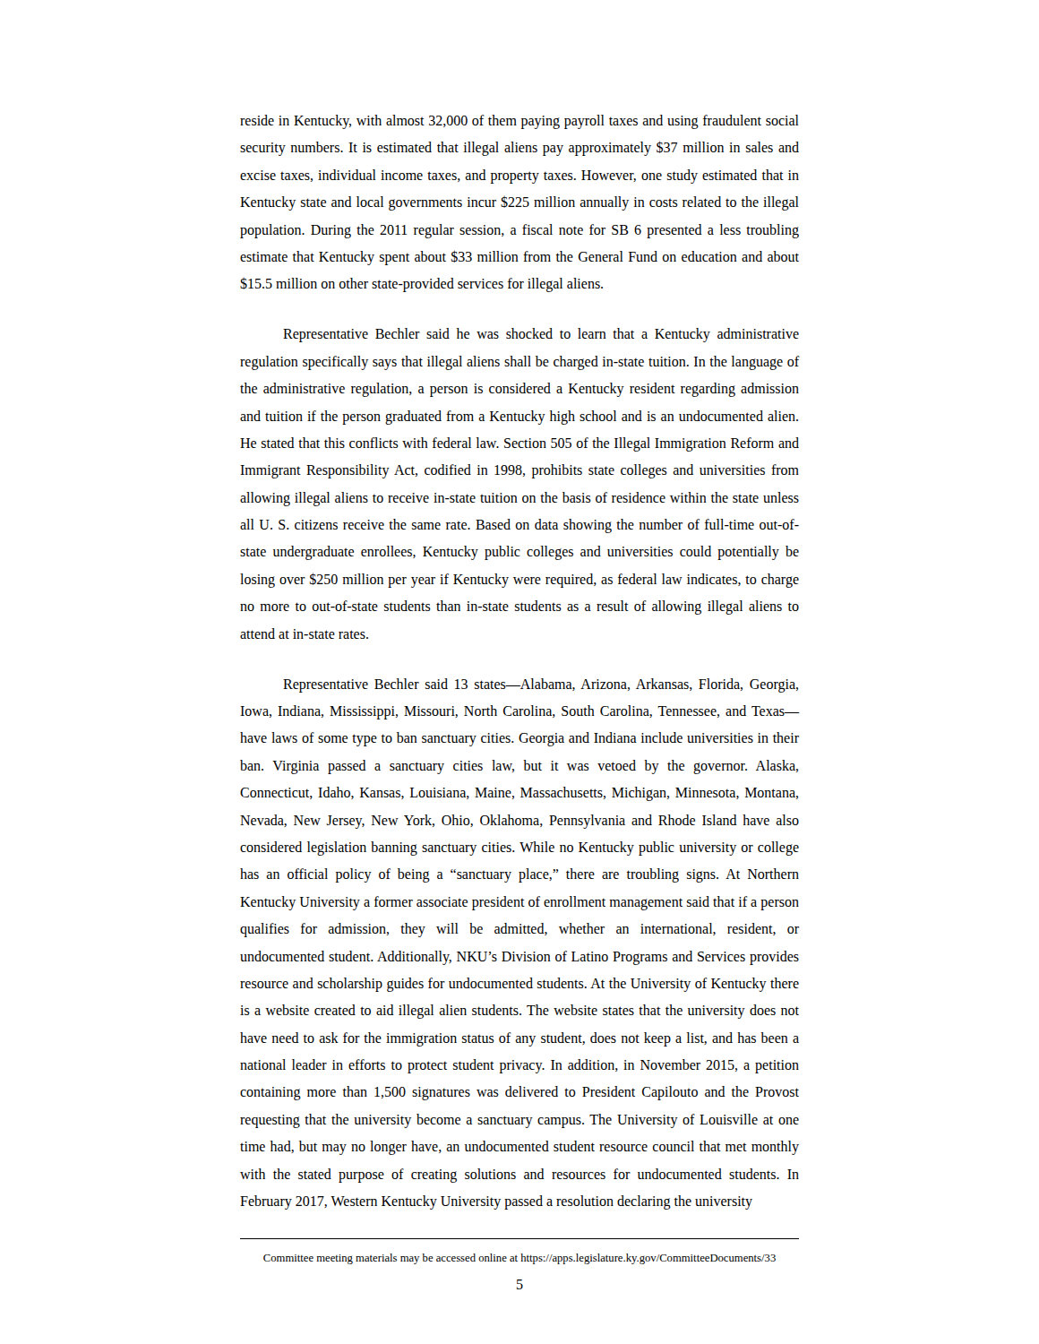reside in Kentucky, with almost 32,000 of them paying payroll taxes and using fraudulent social security numbers. It is estimated that illegal aliens pay approximately $37 million in sales and excise taxes, individual income taxes, and property taxes. However, one study estimated that in Kentucky state and local governments incur $225 million annually in costs related to the illegal population. During the 2011 regular session, a fiscal note for SB 6 presented a less troubling estimate that Kentucky spent about $33 million from the General Fund on education and about $15.5 million on other state-provided services for illegal aliens.
Representative Bechler said he was shocked to learn that a Kentucky administrative regulation specifically says that illegal aliens shall be charged in-state tuition. In the language of the administrative regulation, a person is considered a Kentucky resident regarding admission and tuition if the person graduated from a Kentucky high school and is an undocumented alien. He stated that this conflicts with federal law. Section 505 of the Illegal Immigration Reform and Immigrant Responsibility Act, codified in 1998, prohibits state colleges and universities from allowing illegal aliens to receive in-state tuition on the basis of residence within the state unless all U. S. citizens receive the same rate. Based on data showing the number of full-time out-of-state undergraduate enrollees, Kentucky public colleges and universities could potentially be losing over $250 million per year if Kentucky were required, as federal law indicates, to charge no more to out-of-state students than in-state students as a result of allowing illegal aliens to attend at in-state rates.
Representative Bechler said 13 states—Alabama, Arizona, Arkansas, Florida, Georgia, Iowa, Indiana, Mississippi, Missouri, North Carolina, South Carolina, Tennessee, and Texas—have laws of some type to ban sanctuary cities. Georgia and Indiana include universities in their ban. Virginia passed a sanctuary cities law, but it was vetoed by the governor. Alaska, Connecticut, Idaho, Kansas, Louisiana, Maine, Massachusetts, Michigan, Minnesota, Montana, Nevada, New Jersey, New York, Ohio, Oklahoma, Pennsylvania and Rhode Island have also considered legislation banning sanctuary cities. While no Kentucky public university or college has an official policy of being a “sanctuary place,” there are troubling signs. At Northern Kentucky University a former associate president of enrollment management said that if a person qualifies for admission, they will be admitted, whether an international, resident, or undocumented student. Additionally, NKU’s Division of Latino Programs and Services provides resource and scholarship guides for undocumented students. At the University of Kentucky there is a website created to aid illegal alien students. The website states that the university does not have need to ask for the immigration status of any student, does not keep a list, and has been a national leader in efforts to protect student privacy. In addition, in November 2015, a petition containing more than 1,500 signatures was delivered to President Capilouto and the Provost requesting that the university become a sanctuary campus. The University of Louisville at one time had, but may no longer have, an undocumented student resource council that met monthly with the stated purpose of creating solutions and resources for undocumented students. In February 2017, Western Kentucky University passed a resolution declaring the university
Committee meeting materials may be accessed online at https://apps.legislature.ky.gov/CommitteeDocuments/33
5